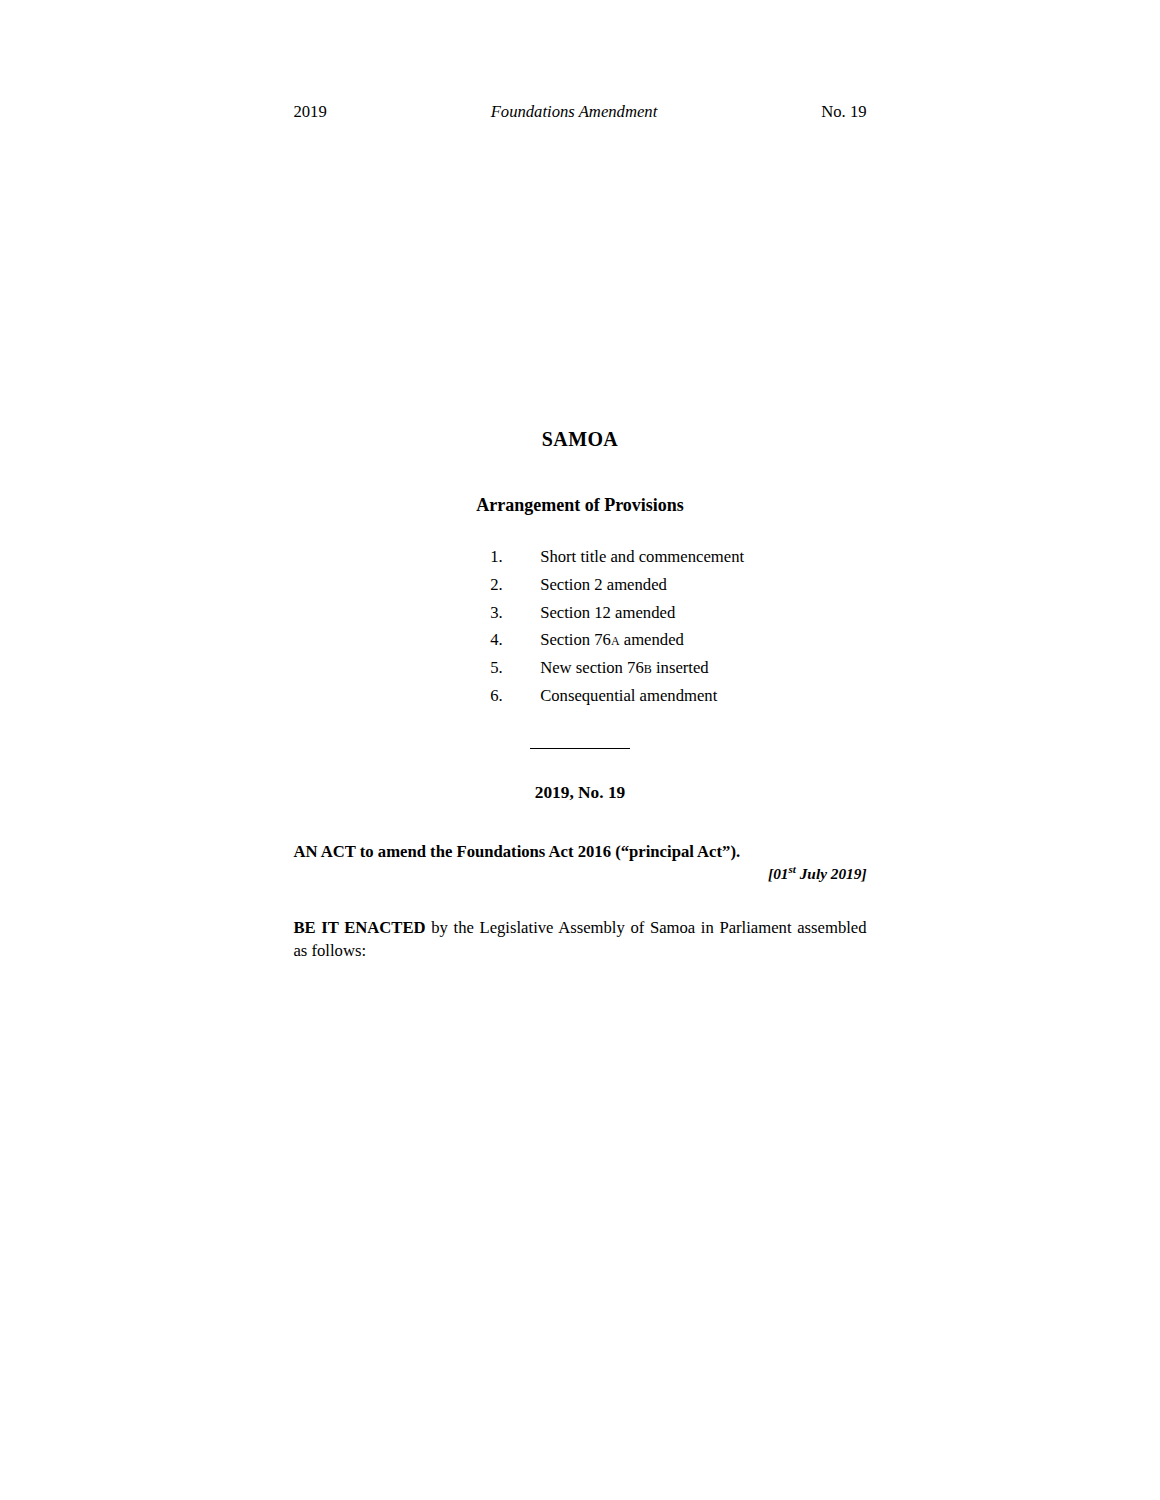2019 Foundations Amendment No. 19
SAMOA
Arrangement of Provisions
1. Short title and commencement
2. Section 2 amended
3. Section 12 amended
4. Section 76a amended
5. New section 76b inserted
6. Consequential amendment
2019, No. 19
AN ACT to amend the Foundations Act 2016 (“principal Act”). [01st July 2019]
BE IT ENACTED by the Legislative Assembly of Samoa in Parliament assembled as follows: